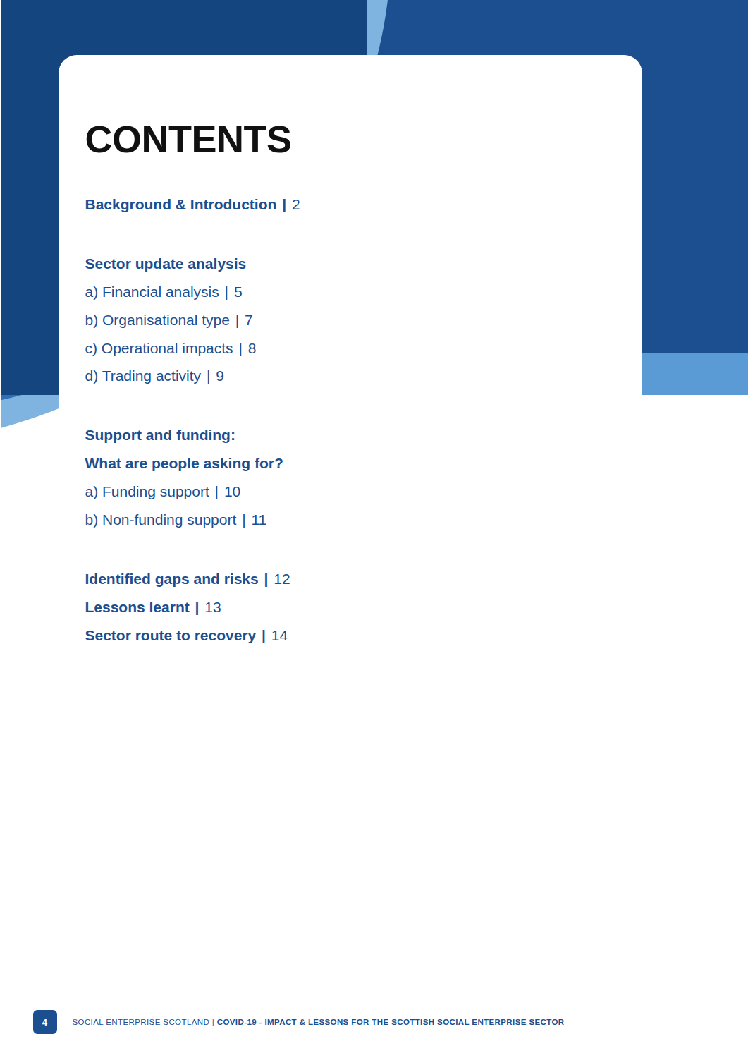CONTENTS
Background & Introduction | 2
Sector update analysis a) Financial analysis | 5 b) Organisational type | 7 c) Operational impacts | 8 d) Trading activity | 9
Support and funding:
What are people asking for? a) Funding support | 10 b) Non-funding support | 11
Identified gaps and risks | 12 Lessons learnt | 13 Sector route to recovery | 14
4
SOCIAL ENTERPRISE SCOTLAND | COVID-19 - IMPACT & LESSONS FOR THE SCOTTISH SOCIAL ENTERPRISE SECTOR